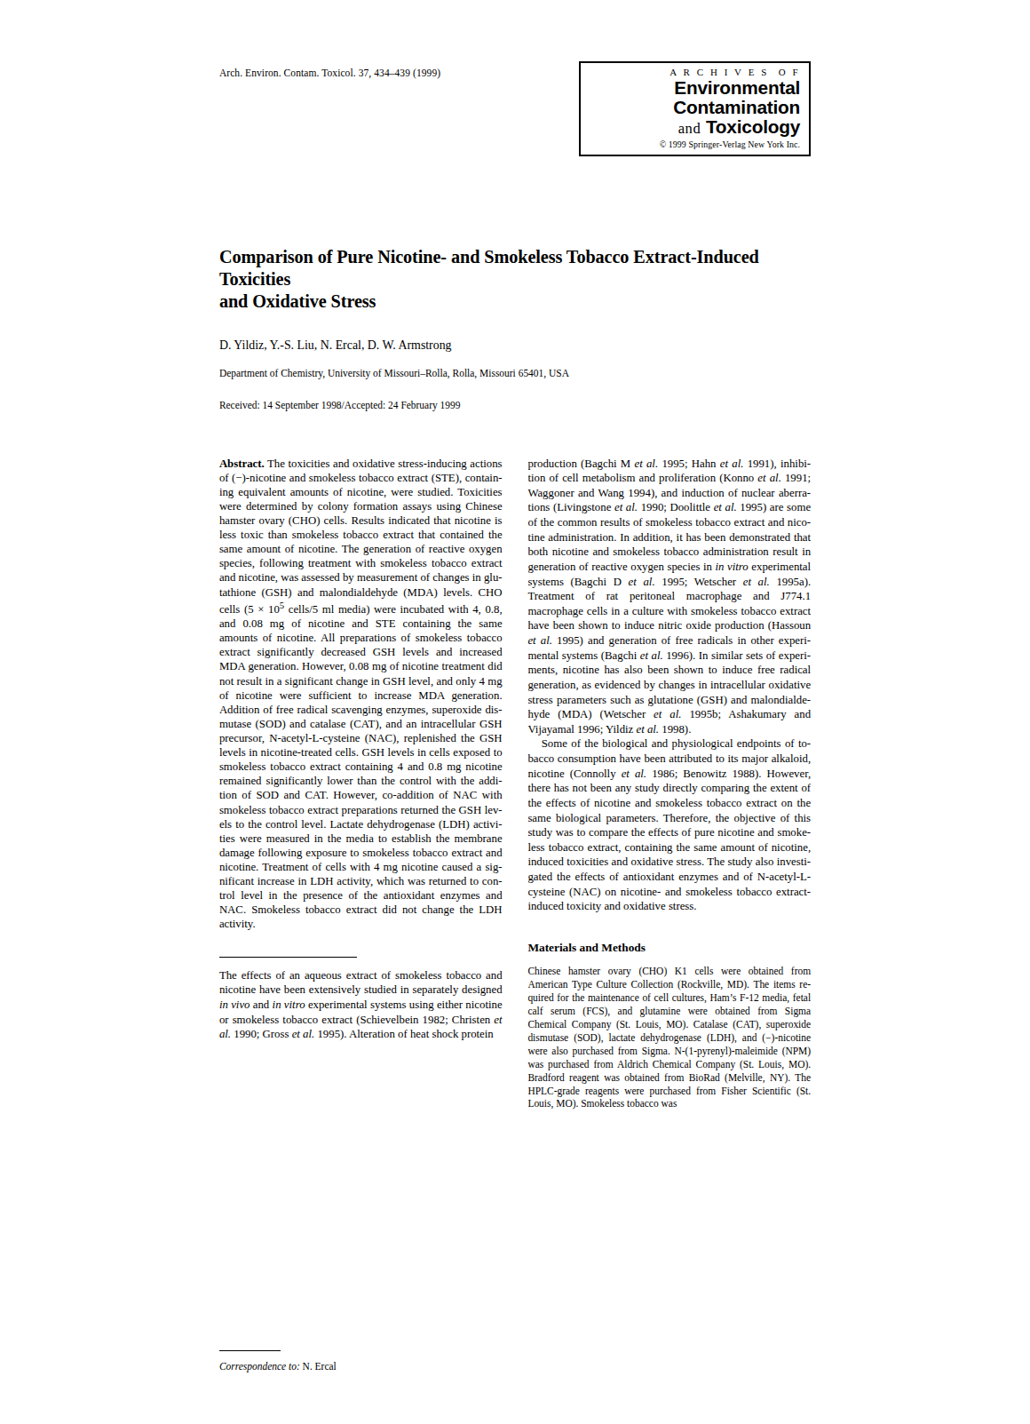Arch. Environ. Contam. Toxicol. 37, 434–439 (1999)
A R C H I V E S O F
Environmental
Contamination
and Toxicology
© 1999 Springer-Verlag New York Inc.
Comparison of Pure Nicotine- and Smokeless Tobacco Extract-Induced Toxicities
and Oxidative Stress
D. Yildiz, Y.-S. Liu, N. Ercal, D. W. Armstrong
Department of Chemistry, University of Missouri–Rolla, Rolla, Missouri 65401, USA
Received: 14 September 1998/Accepted: 24 February 1999
Abstract. The toxicities and oxidative stress-inducing actions of (−)-nicotine and smokeless tobacco extract (STE), containing equivalent amounts of nicotine, were studied. Toxicities were determined by colony formation assays using Chinese hamster ovary (CHO) cells. Results indicated that nicotine is less toxic than smokeless tobacco extract that contained the same amount of nicotine. The generation of reactive oxygen species, following treatment with smokeless tobacco extract and nicotine, was assessed by measurement of changes in glutathione (GSH) and malondialdehyde (MDA) levels. CHO cells (5 × 105 cells/5 ml media) were incubated with 4, 0.8, and 0.08 mg of nicotine and STE containing the same amounts of nicotine. All preparations of smokeless tobacco extract significantly decreased GSH levels and increased MDA generation. However, 0.08 mg of nicotine treatment did not result in a significant change in GSH level, and only 4 mg of nicotine were sufficient to increase MDA generation. Addition of free radical scavenging enzymes, superoxide dismutase (SOD) and catalase (CAT), and an intracellular GSH precursor, N-acetyl-L-cysteine (NAC), replenished the GSH levels in nicotine-treated cells. GSH levels in cells exposed to smokeless tobacco extract containing 4 and 0.8 mg nicotine remained significantly lower than the control with the addition of SOD and CAT. However, co-addition of NAC with smokeless tobacco extract preparations returned the GSH levels to the control level. Lactate dehydrogenase (LDH) activities were measured in the media to establish the membrane damage following exposure to smokeless tobacco extract and nicotine. Treatment of cells with 4 mg nicotine caused a significant increase in LDH activity, which was returned to control level in the presence of the antioxidant enzymes and NAC. Smokeless tobacco extract did not change the LDH activity.
The effects of an aqueous extract of smokeless tobacco and nicotine have been extensively studied in separately designed in vivo and in vitro experimental systems using either nicotine or smokeless tobacco extract (Schievelbein 1982; Christen et al. 1990; Gross et al. 1995). Alteration of heat shock protein
Correspondence to: N. Ercal
production (Bagchi M et al. 1995; Hahn et al. 1991), inhibition of cell metabolism and proliferation (Konno et al. 1991; Waggoner and Wang 1994), and induction of nuclear aberrations (Livingstone et al. 1990; Doolittle et al. 1995) are some of the common results of smokeless tobacco extract and nicotine administration. In addition, it has been demonstrated that both nicotine and smokeless tobacco administration result in generation of reactive oxygen species in in vitro experimental systems (Bagchi D et al. 1995; Wetscher et al. 1995a). Treatment of rat peritoneal macrophage and J774.1 macrophage cells in a culture with smokeless tobacco extract have been shown to induce nitric oxide production (Hassoun et al. 1995) and generation of free radicals in other experimental systems (Bagchi et al. 1996). In similar sets of experiments, nicotine has also been shown to induce free radical generation, as evidenced by changes in intracellular oxidative stress parameters such as glutatione (GSH) and malondialdehyde (MDA) (Wetscher et al. 1995b; Ashakumary and Vijayamal 1996; Yildiz et al. 1998).
Some of the biological and physiological endpoints of tobacco consumption have been attributed to its major alkaloid, nicotine (Connolly et al. 1986; Benowitz 1988). However, there has not been any study directly comparing the extent of the effects of nicotine and smokeless tobacco extract on the same biological parameters. Therefore, the objective of this study was to compare the effects of pure nicotine and smokeless tobacco extract, containing the same amount of nicotine, induced toxicities and oxidative stress. The study also investigated the effects of antioxidant enzymes and of N-acetyl-L-cysteine (NAC) on nicotine- and smokeless tobacco extract-induced toxicity and oxidative stress.
Materials and Methods
Chinese hamster ovary (CHO) K1 cells were obtained from American Type Culture Collection (Rockville, MD). The items required for the maintenance of cell cultures, Ham’s F-12 media, fetal calf serum (FCS), and glutamine were obtained from Sigma Chemical Company (St. Louis, MO). Catalase (CAT), superoxide dismutase (SOD), lactate dehydrogenase (LDH), and (−)-nicotine were also purchased from Sigma. N-(1-pyrenyl)-maleimide (NPM) was purchased from Aldrich Chemical Company (St. Louis, MO). Bradford reagent was obtained from BioRad (Melville, NY). The HPLC-grade reagents were purchased from Fisher Scientific (St. Louis, MO). Smokeless tobacco was